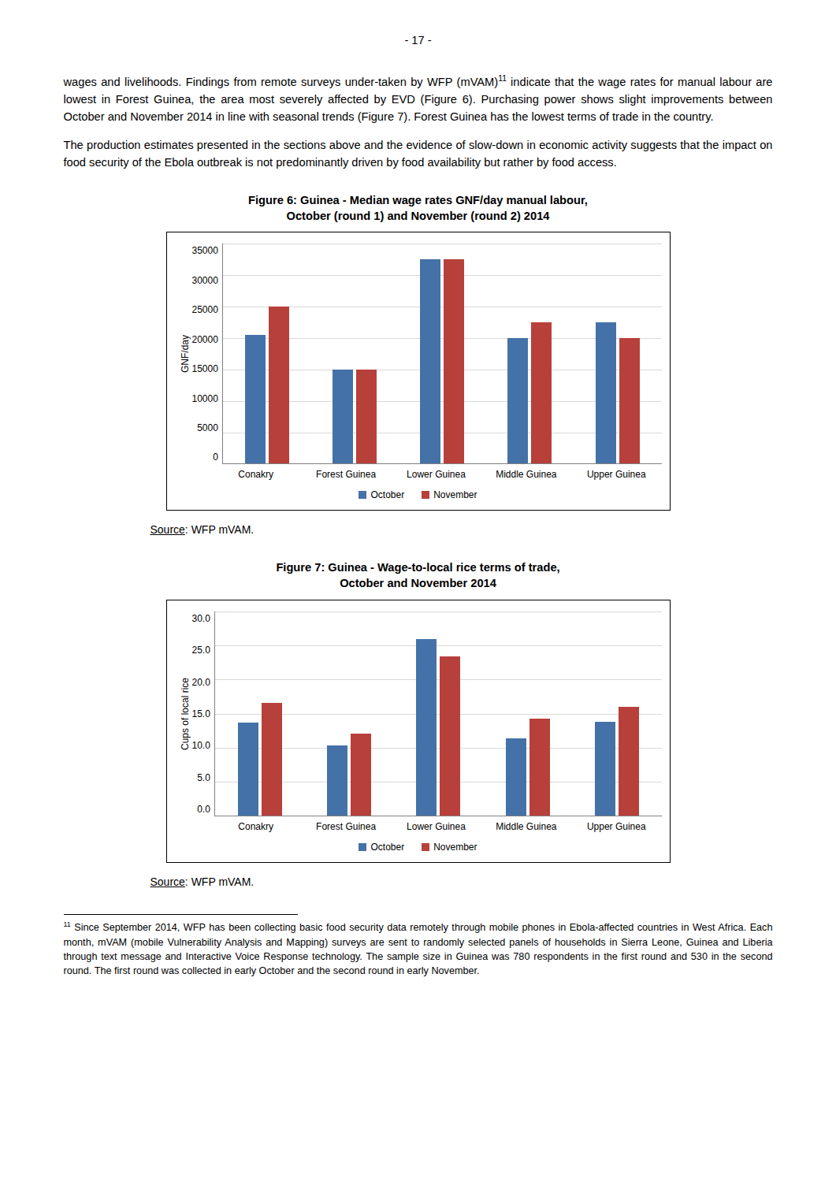- 17 -
wages and livelihoods. Findings from remote surveys under-taken by WFP (mVAM)11 indicate that the wage rates for manual labour are lowest in Forest Guinea, the area most severely affected by EVD (Figure 6). Purchasing power shows slight improvements between October and November 2014 in line with seasonal trends (Figure 7). Forest Guinea has the lowest terms of trade in the country.
The production estimates presented in the sections above and the evidence of slow-down in economic activity suggests that the impact on food security of the Ebola outbreak is not predominantly driven by food availability but rather by food access.
Figure 6: Guinea - Median wage rates GNF/day manual labour,
October (round 1) and November (round 2) 2014
GNF/day
35000
30000
25000
20000
15000
10000
5000
0
Conakry Forest Guinea Lower Guinea Middle Guinea Upper Guinea
October
November
Source: WFP mVAM.
Figure 7: Guinea - Wage-to-local rice terms of trade,
October and November 2014
Cups of local rice
30.0
25.0
20.0
15.0
10.0
5.0
0.0
Conakry Forest Guinea Lower Guinea Middle Guinea Upper Guinea
October
November
Source: WFP mVAM.
11 Since September 2014, WFP has been collecting basic food security data remotely through mobile phones in Ebola-affected countries in West Africa. Each month, mVAM (mobile Vulnerability Analysis and Mapping) surveys are sent to randomly selected panels of households in Sierra Leone, Guinea and Liberia through text message and Interactive Voice Response technology. The sample size in Guinea was 780 respondents in the first round and 530 in the second round. The first round was collected in early October and the second round in early November.